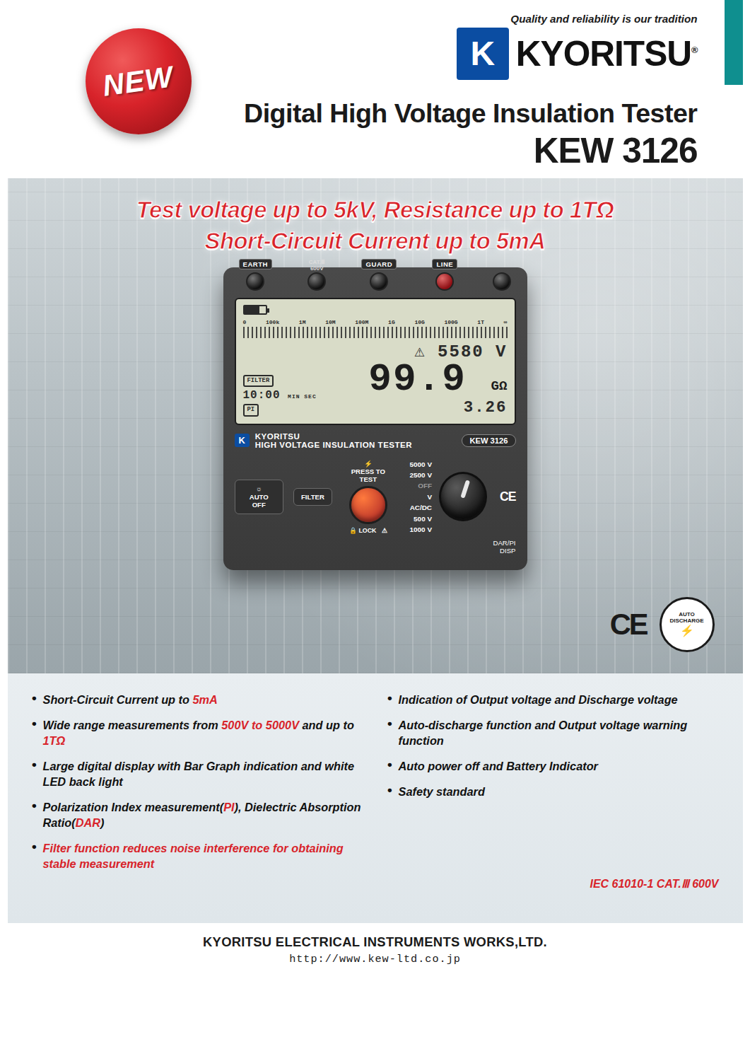NEW
Quality and reliability is our tradition
K
KYORITSU®
Digital High Voltage Insulation Tester
KEW 3126
Test voltage up to 5kV, Resistance up to 1TΩ
Short-Circuit Current up to 5mA
EARTH
CAT.Ⅲ
600V
GUARD
LINE
0100k 1M 10M 100M 1G 10G 100G 1T∞
FILTER
10:00 MIN SEC
PI
⚠ 5580 V
99.9 GΩ
3.26
K KYORITSU
HIGH VOLTAGE INSULATION TESTER KEW 3126
☼
AUTO OFF
FILTER
⚡
PRESS TO TEST
🔒 LOCK ⚠
5000 V
2500 V
OFF
V AC/DC
500 V
1000 V
CE
DAR/PI
DISP
CE
AUTO DISCHARGE ⚡
Short-Circuit Current up to 5mA
Wide range measurements from 500V to 5000V and up to 1TΩ
Large digital display with Bar Graph indication and white LED back light
Polarization Index measurement(PI), Dielectric Absorption Ratio(DAR)
Filter function reduces noise interference for obtaining stable measurement
Indication of Output voltage and Discharge voltage
Auto-discharge function and Output voltage warning function
Auto power off and Battery Indicator
Safety standard
IEC 61010-1 CAT.Ⅲ 600V
KYORITSU ELECTRICAL INSTRUMENTS WORKS,LTD.
http://www.kew-ltd.co.jp